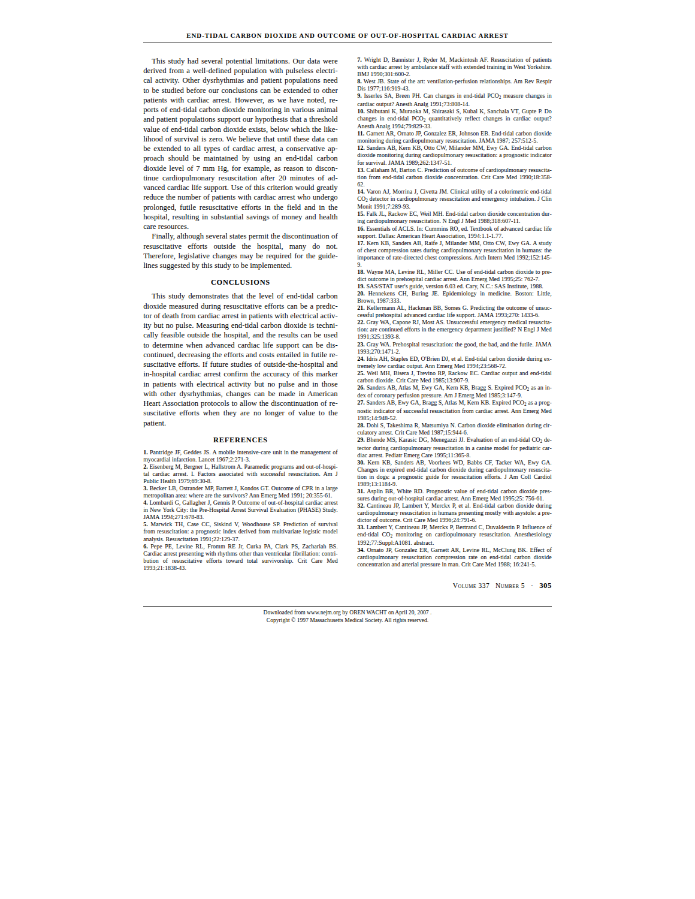End-Tidal Carbon Dioxide and Outcome of Out-of-Hospital Cardiac Arrest
This study had several potential limitations. Our data were derived from a well-defined population with pulseless electrical activity. Other dysrhythmias and patient populations need to be studied before our conclusions can be extended to other patients with cardiac arrest. However, as we have noted, reports of end-tidal carbon dioxide monitoring in various animal and patient populations support our hypothesis that a threshold value of end-tidal carbon dioxide exists, below which the likelihood of survival is zero. We believe that until these data can be extended to all types of cardiac arrest, a conservative approach should be maintained by using an end-tidal carbon dioxide level of 7 mm Hg, for example, as reason to discontinue cardiopulmonary resuscitation after 20 minutes of advanced cardiac life support. Use of this criterion would greatly reduce the number of patients with cardiac arrest who undergo prolonged, futile resuscitative efforts in the field and in the hospital, resulting in substantial savings of money and health care resources.
Finally, although several states permit the discontinuation of resuscitative efforts outside the hospital, many do not. Therefore, legislative changes may be required for the guidelines suggested by this study to be implemented.
Conclusions
This study demonstrates that the level of end-tidal carbon dioxide measured during resuscitative efforts can be a predictor of death from cardiac arrest in patients with electrical activity but no pulse. Measuring end-tidal carbon dioxide is technically feasible outside the hospital, and the results can be used to determine when advanced cardiac life support can be discontinued, decreasing the efforts and costs entailed in futile resuscitative efforts. If future studies of outside-the-hospital and in-hospital cardiac arrest confirm the accuracy of this marker in patients with electrical activity but no pulse and in those with other dysrhythmias, changes can be made in American Heart Association protocols to allow the discontinuation of resuscitative efforts when they are no longer of value to the patient.
References
1. Pantridge JF, Geddes JS. A mobile intensive-care unit in the management of myocardial infarction. Lancet 1967;2:271-3.
2. Eisenberg M, Bergner L, Hallstrom A. Paramedic programs and out-of-hospital cardiac arrest. I. Factors associated with successful resuscitation. Am J Public Health 1979;69:30-8.
3. Becker LB, Ostrander MP, Barrett J, Kondos GT. Outcome of CPR in a large metropolitan area: where are the survivors? Ann Emerg Med 1991; 20:355-61.
4. Lombardi G, Gallagher J, Gennis P. Outcome of out-of-hospital cardiac arrest in New York City: the Pre-Hospital Arrest Survival Evaluation (PHASE) Study. JAMA 1994;271:678-83.
5. Marwick TH, Case CC, Siskind V, Woodhouse SP. Prediction of survival from resuscitation: a prognostic index derived from multivariate logistic model analysis. Resuscitation 1991;22:129-37.
6. Pepe PE, Levine RL, Fromm RE Jr, Curka PA, Clark PS, Zachariah BS. Cardiac arrest presenting with rhythms other than ventricular fibrillation: contribution of resuscitative efforts toward total survivorship. Crit Care Med 1993;21:1838-43.
7. Wright D, Bannister J, Ryder M, Mackintosh AF. Resuscitation of patients with cardiac arrest by ambulance staff with extended training in West Yorkshire. BMJ 1990;301:600-2.
8. West JB. State of the art: ventilation-perfusion relationships. Am Rev Respir Dis 1977;116:919-43.
9. Isserles SA, Breen PH. Can changes in end-tidal PCO2 measure changes in cardiac output? Anesth Analg 1991;73:808-14.
10. Shibutani K, Muraoka M, Shirasaki S, Kubal K, Sanchala VT, Gupte P. Do changes in end-tidal PCO2 quantitatively reflect changes in cardiac output? Anesth Analg 1994;79:829-33.
11. Garnett AR, Ornato JP, Gonzalez ER, Johnson EB. End-tidal carbon dioxide monitoring during cardiopulmonary resuscitation. JAMA 1987; 257:512-5.
12. Sanders AB, Kern KB, Otto CW, Milander MM, Ewy GA. End-tidal carbon dioxide monitoring during cardiopulmonary resuscitation: a prognostic indicator for survival. JAMA 1989;262:1347-51.
13. Callaham M, Barton C. Prediction of outcome of cardiopulmonary resuscitation from end-tidal carbon dioxide concentration. Crit Care Med 1990;18:358-62.
14. Varon AJ, Morrina J, Civetta JM. Clinical utility of a colorimetric end-tidal CO2 detector in cardiopulmonary resuscitation and emergency intubation. J Clin Monit 1991;7:289-93.
15. Falk JL, Rackow EC, Weil MH. End-tidal carbon dioxide concentration during cardiopulmonary resuscitation. N Engl J Med 1988;318:607-11.
16. Essentials of ACLS. In: Cummins RO, ed. Textbook of advanced cardiac life support. Dallas: American Heart Association, 1994:1.1-1.77.
17. Kern KB, Sanders AB, Raife J, Milander MM, Otto CW, Ewy GA. A study of chest compression rates during cardiopulmonary resuscitation in humans: the importance of rate-directed chest compressions. Arch Intern Med 1992;152:145-9.
18. Wayne MA, Levine RL, Miller CC. Use of end-tidal carbon dioxide to predict outcome in prehospital cardiac arrest. Ann Emerg Med 1995;25: 762-7.
19. SAS/STAT user's guide, version 6.03 ed. Cary, N.C.: SAS Institute, 1988.
20. Hennekens CH, Buring JE. Epidemiology in medicine. Boston: Little, Brown, 1987:333.
21. Kellermann AL, Hackman BB, Somes G. Predicting the outcome of unsuccessful prehospital advanced cardiac life support. JAMA 1993;270: 1433-6.
22. Gray WA, Capone RJ, Most AS. Unsuccessful emergency medical resuscitation: are continued efforts in the emergency department justified? N Engl J Med 1991;325:1393-8.
23. Gray WA. Prehospital resuscitation: the good, the bad, and the futile. JAMA 1993;270:1471-2.
24. Idris AH, Staples ED, O'Brien DJ, et al. End-tidal carbon dioxide during extremely low cardiac output. Ann Emerg Med 1994;23:568-72.
25. Weil MH, Bisera J, Trevino RP, Rackow EC. Cardiac output and end-tidal carbon dioxide. Crit Care Med 1985;13:907-9.
26. Sanders AB, Atlas M, Ewy GA, Kern KB, Bragg S. Expired PCO2 as an index of coronary perfusion pressure. Am J Emerg Med 1985;3:147-9.
27. Sanders AB, Ewy GA, Bragg S, Atlas M, Kern KB. Expired PCO2 as a prognostic indicator of successful resuscitation from cardiac arrest. Ann Emerg Med 1985;14:948-52.
28. Dohi S, Takeshima R, Matsumiya N. Carbon dioxide elimination during circulatory arrest. Crit Care Med 1987;15:944-6.
29. Bhende MS, Karasic DG, Menegazzi JJ. Evaluation of an end-tidal CO2 detector during cardiopulmonary resuscitation in a canine model for pediatric cardiac arrest. Pediatr Emerg Care 1995;11:365-8.
30. Kern KB, Sanders AB, Voorhees WD, Babbs CF, Tacker WA, Ewy GA. Changes in expired end-tidal carbon dioxide during cardiopulmonary resuscitation in dogs: a prognostic guide for resuscitation efforts. J Am Coll Cardiol 1989;13:1184-9.
31. Asplin BR, White RD. Prognostic value of end-tidal carbon dioxide pressures during out-of-hospital cardiac arrest. Ann Emerg Med 1995;25: 756-61.
32. Cantineau JP, Lambert Y, Merckx P, et al. End-tidal carbon dioxide during cardiopulmonary resuscitation in humans presenting mostly with asystole: a predictor of outcome. Crit Care Med 1996;24:791-6.
33. Lambert Y, Cantineau JP, Merckx P, Bertrand C, Duvaldestin P. Influence of end-tidal CO2 monitoring on cardiopulmonary resuscitation. Anesthesiology 1992;77:Suppl:A1081. abstract.
34. Ornato JP, Gonzalez ER, Garnett AR, Levine RL, McClung BK. Effect of cardiopulmonary resuscitation compression rate on end-tidal carbon dioxide concentration and arterial pressure in man. Crit Care Med 1988; 16:241-5.
Volume 337 Number 5 · 305
Downloaded from www.nejm.org by OREN WACHT on April 20, 2007 . Copyright © 1997 Massachusetts Medical Society. All rights reserved.